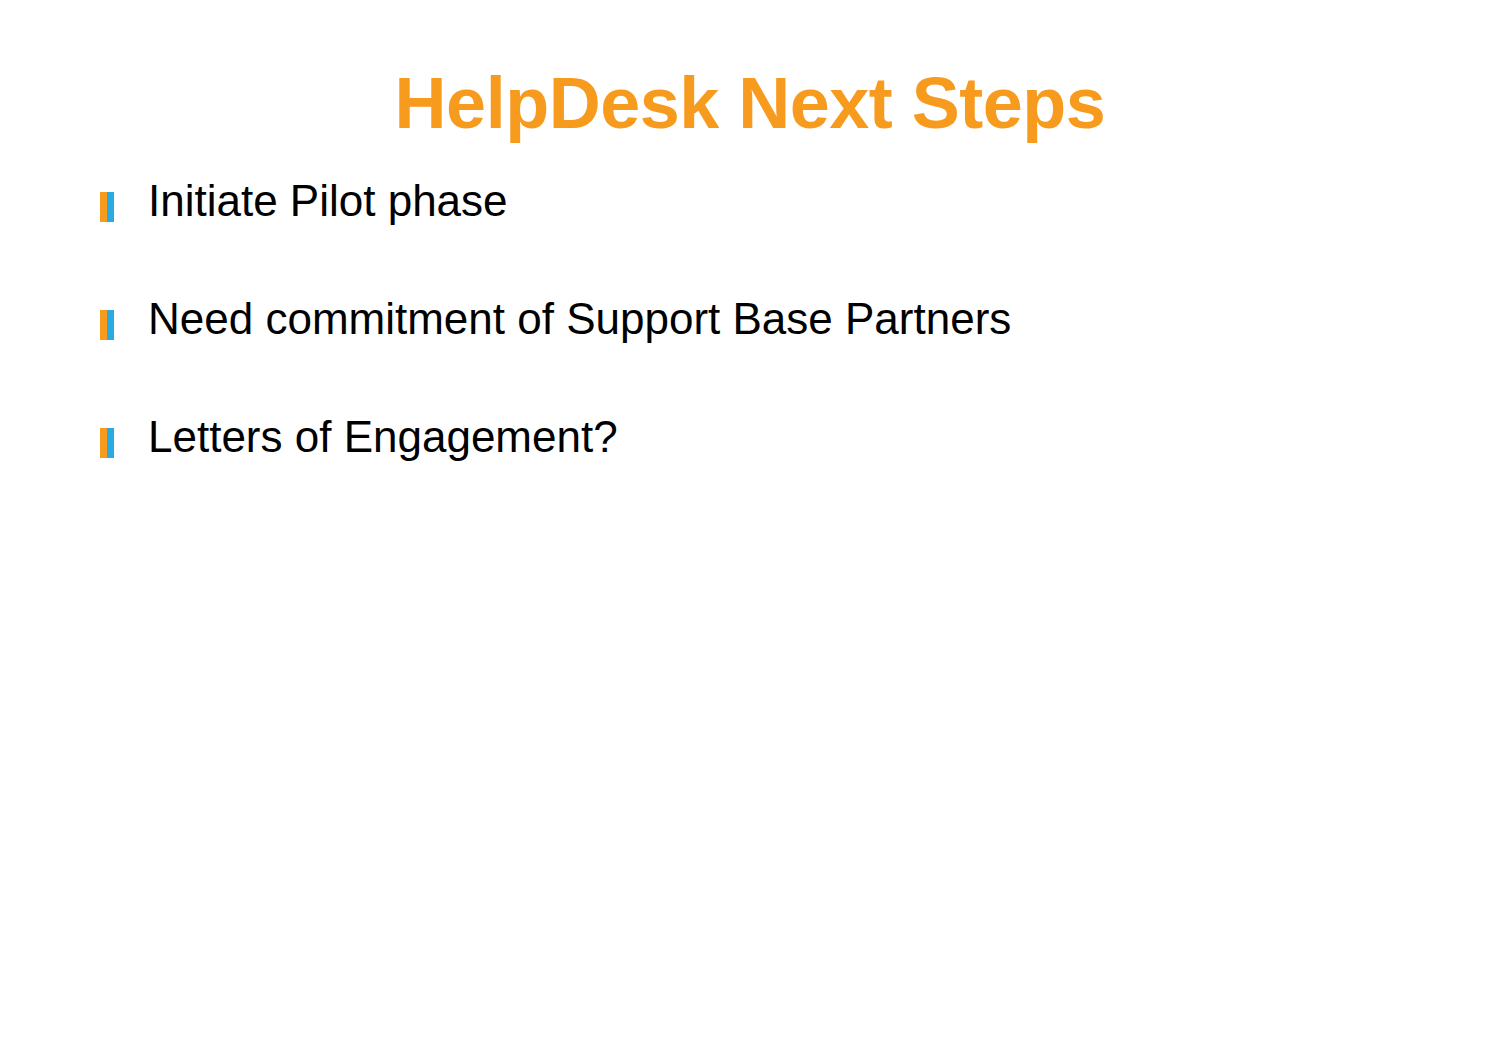HelpDesk Next Steps
Initiate Pilot phase
Need commitment of Support Base Partners
Letters of Engagement?